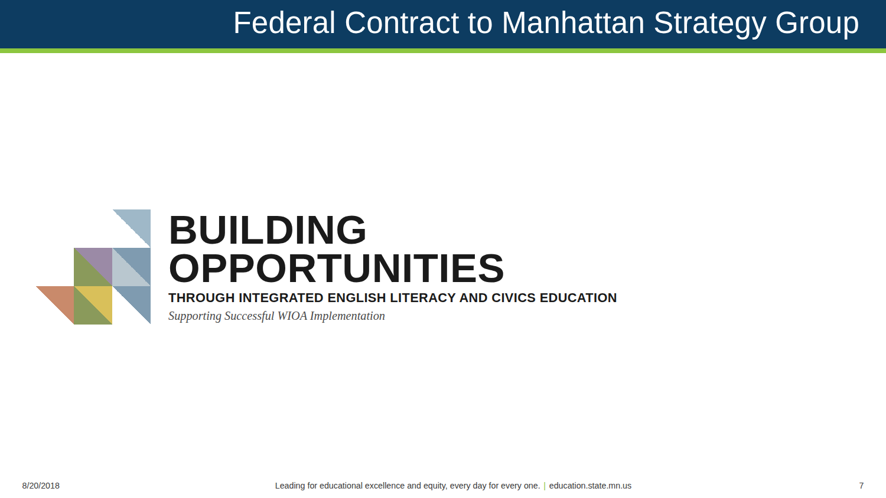Federal Contract to Manhattan Strategy Group
BUILDING
OPPORTUNITIES
THROUGH INTEGRATED ENGLISH LITERACY AND CIVICS EDUCATION
Supporting Successful WIOA Implementation
8/20/2018
Leading for educational excellence and equity, every day for every one.|education.state.mn.us
7